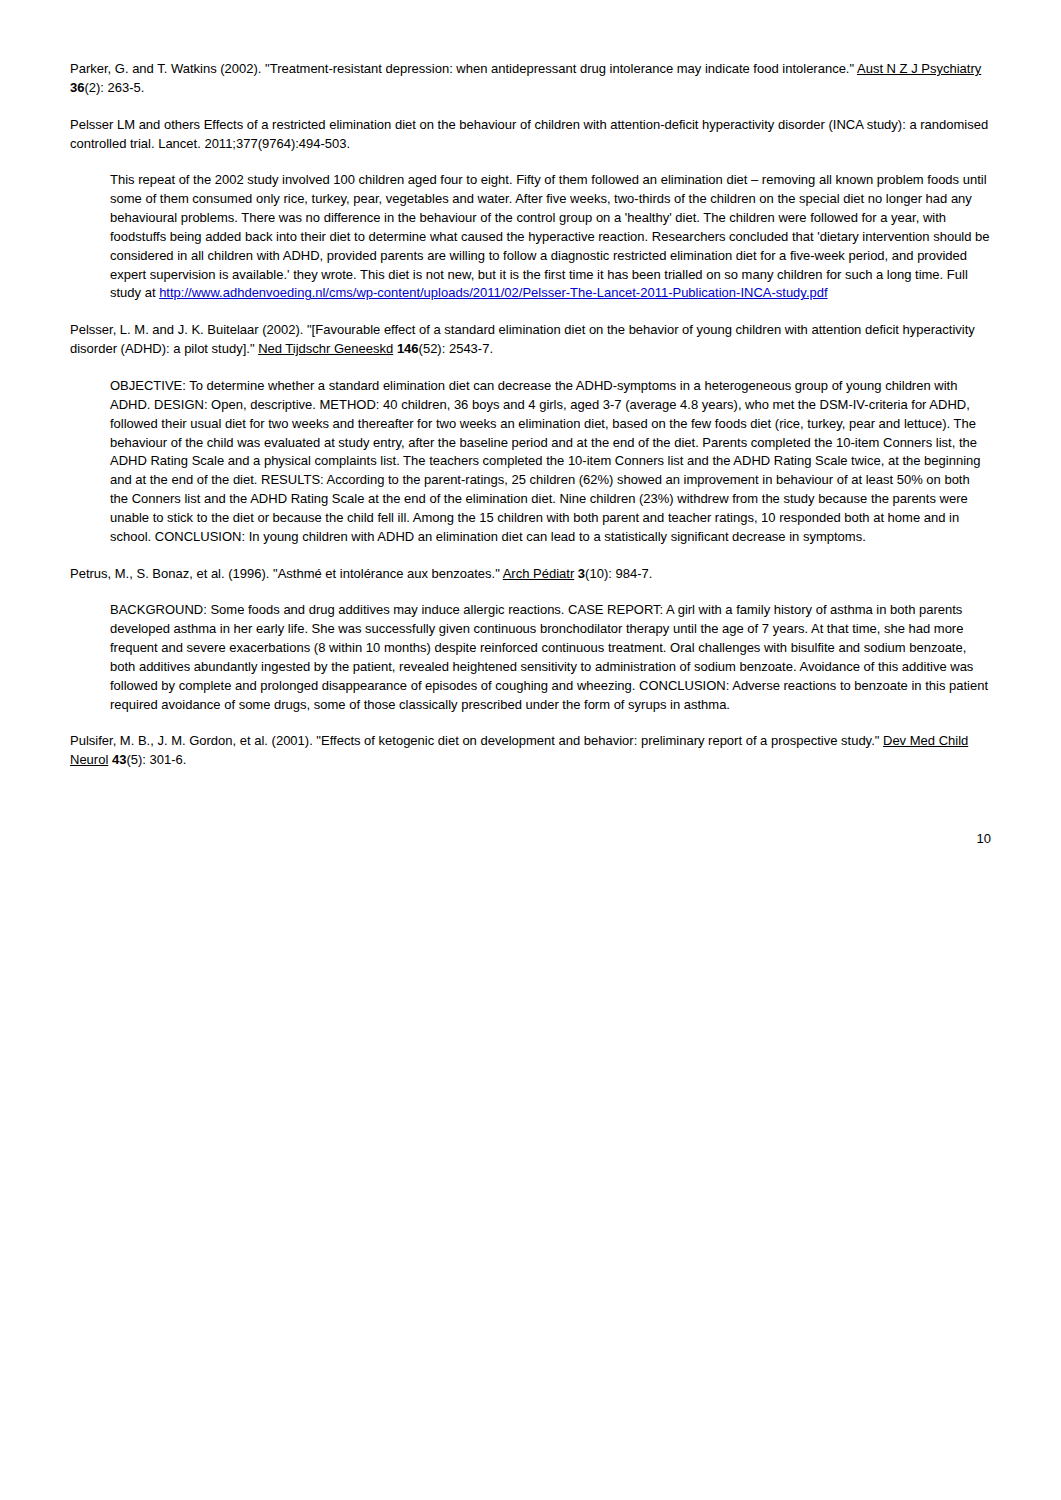Parker, G. and T. Watkins (2002). "Treatment-resistant depression: when antidepressant drug intolerance may indicate food intolerance." Aust N Z J Psychiatry 36(2): 263-5.
Pelsser LM and others Effects of a restricted elimination diet on the behaviour of children with attention-deficit hyperactivity disorder (INCA study): a randomised controlled trial. Lancet. 2011;377(9764):494-503.
This repeat of the 2002 study involved 100 children aged four to eight. Fifty of them followed an elimination diet – removing all known problem foods until some of them consumed only rice, turkey, pear, vegetables and water. After five weeks, two-thirds of the children on the special diet no longer had any behavioural problems. There was no difference in the behaviour of the control group on a 'healthy' diet. The children were followed for a year, with foodstuffs being added back into their diet to determine what caused the hyperactive reaction. Researchers concluded that 'dietary intervention should be considered in all children with ADHD, provided parents are willing to follow a diagnostic restricted elimination diet for a five-week period, and provided expert supervision is available.' they wrote. This diet is not new, but it is the first time it has been trialled on so many children for such a long time. Full study at http://www.adhdenvoeding.nl/cms/wp-content/uploads/2011/02/Pelsser-The-Lancet-2011-Publication-INCA-study.pdf
Pelsser, L. M. and J. K. Buitelaar (2002). "[Favourable effect of a standard elimination diet on the behavior of young children with attention deficit hyperactivity disorder (ADHD): a pilot study]." Ned Tijdschr Geneeskd 146(52): 2543-7.
OBJECTIVE: To determine whether a standard elimination diet can decrease the ADHD-symptoms in a heterogeneous group of young children with ADHD. DESIGN: Open, descriptive. METHOD: 40 children, 36 boys and 4 girls, aged 3-7 (average 4.8 years), who met the DSM-IV-criteria for ADHD, followed their usual diet for two weeks and thereafter for two weeks an elimination diet, based on the few foods diet (rice, turkey, pear and lettuce). The behaviour of the child was evaluated at study entry, after the baseline period and at the end of the diet. Parents completed the 10-item Conners list, the ADHD Rating Scale and a physical complaints list. The teachers completed the 10-item Conners list and the ADHD Rating Scale twice, at the beginning and at the end of the diet. RESULTS: According to the parent-ratings, 25 children (62%) showed an improvement in behaviour of at least 50% on both the Conners list and the ADHD Rating Scale at the end of the elimination diet. Nine children (23%) withdrew from the study because the parents were unable to stick to the diet or because the child fell ill. Among the 15 children with both parent and teacher ratings, 10 responded both at home and in school. CONCLUSION: In young children with ADHD an elimination diet can lead to a statistically significant decrease in symptoms.
Petrus, M., S. Bonaz, et al. (1996). "Asthmé et intolérance aux benzoates." Arch Pédiatr 3(10): 984-7.
BACKGROUND: Some foods and drug additives may induce allergic reactions. CASE REPORT: A girl with a family history of asthma in both parents developed asthma in her early life. She was successfully given continuous bronchodilator therapy until the age of 7 years. At that time, she had more frequent and severe exacerbations (8 within 10 months) despite reinforced continuous treatment. Oral challenges with bisulfite and sodium benzoate, both additives abundantly ingested by the patient, revealed heightened sensitivity to administration of sodium benzoate. Avoidance of this additive was followed by complete and prolonged disappearance of episodes of coughing and wheezing. CONCLUSION: Adverse reactions to benzoate in this patient required avoidance of some drugs, some of those classically prescribed under the form of syrups in asthma.
Pulsifer, M. B., J. M. Gordon, et al. (2001). "Effects of ketogenic diet on development and behavior: preliminary report of a prospective study." Dev Med Child Neurol 43(5): 301-6.
10